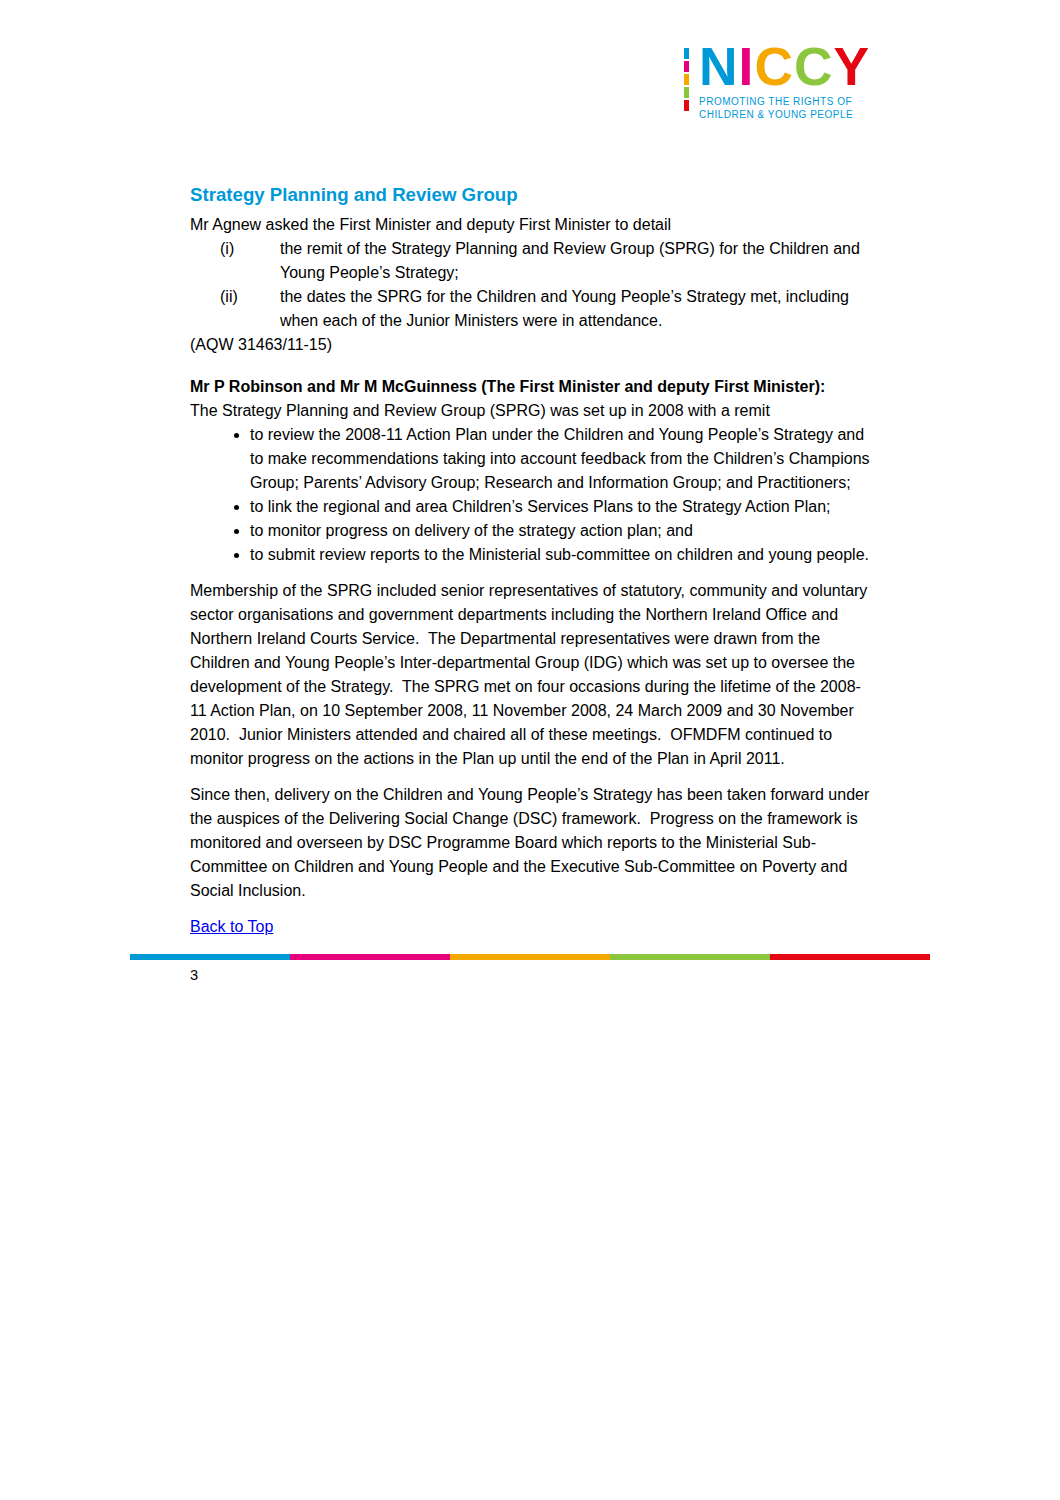NICCY
PROMOTING THE RIGHTS OF
CHILDREN & YOUNG PEOPLE
Strategy Planning and Review Group
Mr Agnew asked the First Minister and deputy First Minister to detail
(i) the remit of the Strategy Planning and Review Group (SPRG) for the Children and Young People’s Strategy;
(ii) the dates the SPRG for the Children and Young People’s Strategy met, including when each of the Junior Ministers were in attendance.
(AQW 31463/11-15)
Mr P Robinson and Mr M McGuinness (The First Minister and deputy First Minister):
The Strategy Planning and Review Group (SPRG) was set up in 2008 with a remit
to review the 2008-11 Action Plan under the Children and Young People’s Strategy and to make recommendations taking into account feedback from the Children’s Champions Group; Parents’ Advisory Group; Research and Information Group; and Practitioners;
to link the regional and area Children’s Services Plans to the Strategy Action Plan;
to monitor progress on delivery of the strategy action plan; and
to submit review reports to the Ministerial sub-committee on children and young people.
Membership of the SPRG included senior representatives of statutory, community and voluntary sector organisations and government departments including the Northern Ireland Office and Northern Ireland Courts Service. The Departmental representatives were drawn from the Children and Young People’s Inter-departmental Group (IDG) which was set up to oversee the development of the Strategy. The SPRG met on four occasions during the lifetime of the 2008-11 Action Plan, on 10 September 2008, 11 November 2008, 24 March 2009 and 30 November 2010. Junior Ministers attended and chaired all of these meetings. OFMDFM continued to monitor progress on the actions in the Plan up until the end of the Plan in April 2011.
Since then, delivery on the Children and Young People’s Strategy has been taken forward under the auspices of the Delivering Social Change (DSC) framework. Progress on the framework is monitored and overseen by DSC Programme Board which reports to the Ministerial Sub-Committee on Children and Young People and the Executive Sub-Committee on Poverty and Social Inclusion.
Back to Top
3